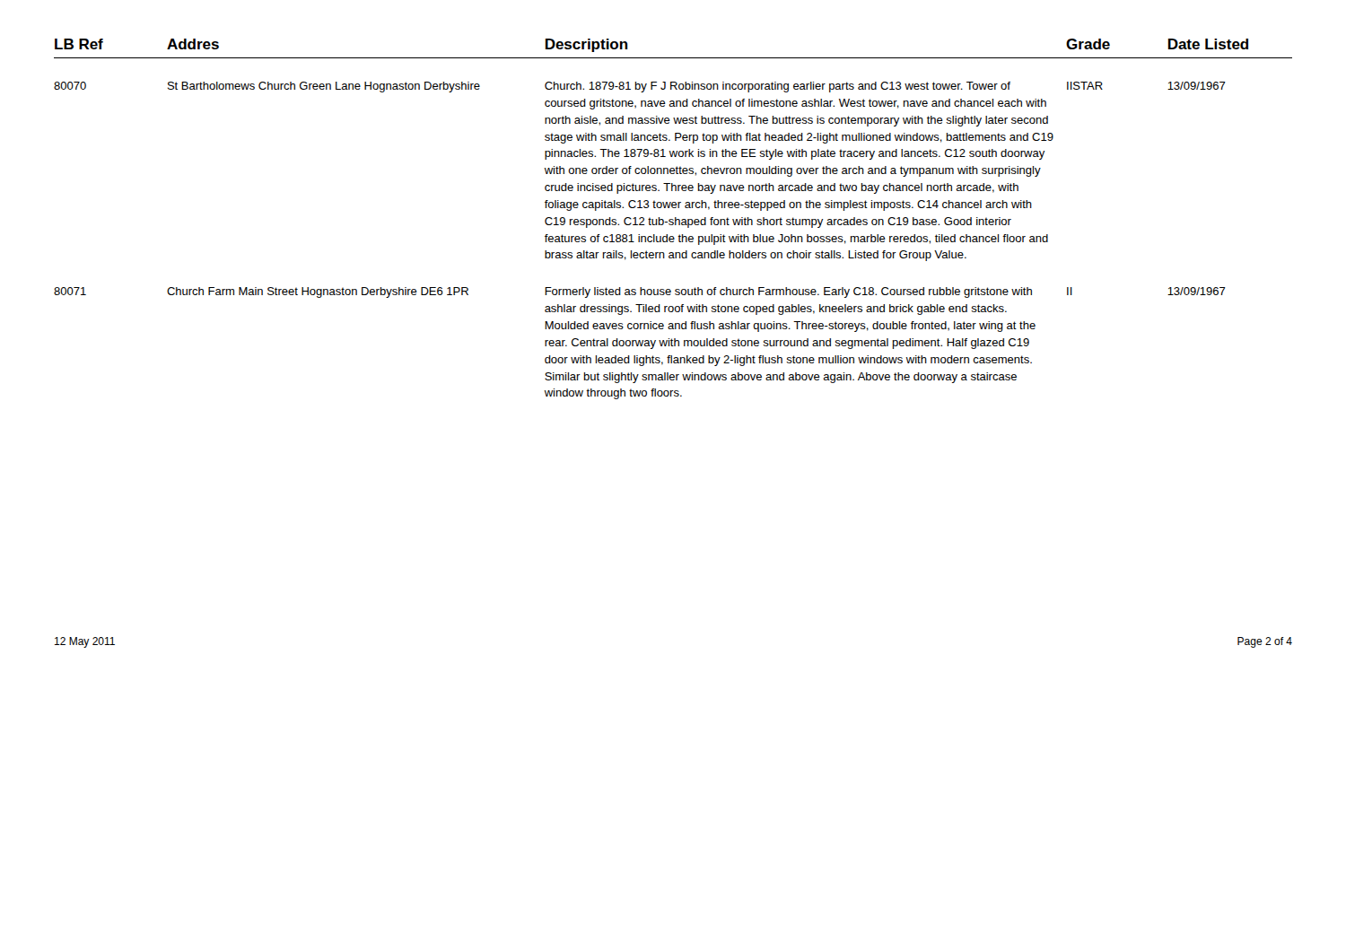| LB Ref | Addres | Description | Grade | Date Listed |
| --- | --- | --- | --- | --- |
| 80070 | St Bartholomews Church Green Lane Hognaston Derbyshire | Church. 1879-81 by F J Robinson incorporating earlier parts and C13 west tower. Tower of coursed gritstone, nave and chancel of limestone ashlar. West tower, nave and chancel each with north aisle, and massive west buttress. The buttress is contemporary with the slightly later second stage with small lancets. Perp top with flat headed 2-light mullioned windows, battlements and C19 pinnacles. The 1879-81 work is in the EE style with plate tracery and lancets. C12 south doorway with one order of colonnettes, chevron moulding over the arch and a tympanum with surprisingly crude incised pictures. Three bay nave north arcade and two bay chancel north arcade, with foliage capitals. C13 tower arch, three-stepped on the simplest imposts. C14 chancel arch with C19 responds. C12 tub-shaped font with short stumpy arcades on C19 base. Good interior features of c1881 include the pulpit with blue John bosses, marble reredos, tiled chancel floor and brass altar rails, lectern and candle holders on choir stalls. Listed for Group Value. | IISTAR | 13/09/1967 |
| 80071 | Church Farm Main Street Hognaston Derbyshire DE6 1PR | Formerly listed as house south of church Farmhouse. Early C18. Coursed rubble gritstone with ashlar dressings. Tiled roof with stone coped gables, kneelers and brick gable end stacks. Moulded eaves cornice and flush ashlar quoins. Three-storeys, double fronted, later wing at the rear. Central doorway with moulded stone surround and segmental pediment. Half glazed C19 door with leaded lights, flanked by 2-light flush stone mullion windows with modern casements. Similar but slightly smaller windows above and above again. Above the doorway a staircase window through two floors. | II | 13/09/1967 |
12 May 2011 Page 2 of 4